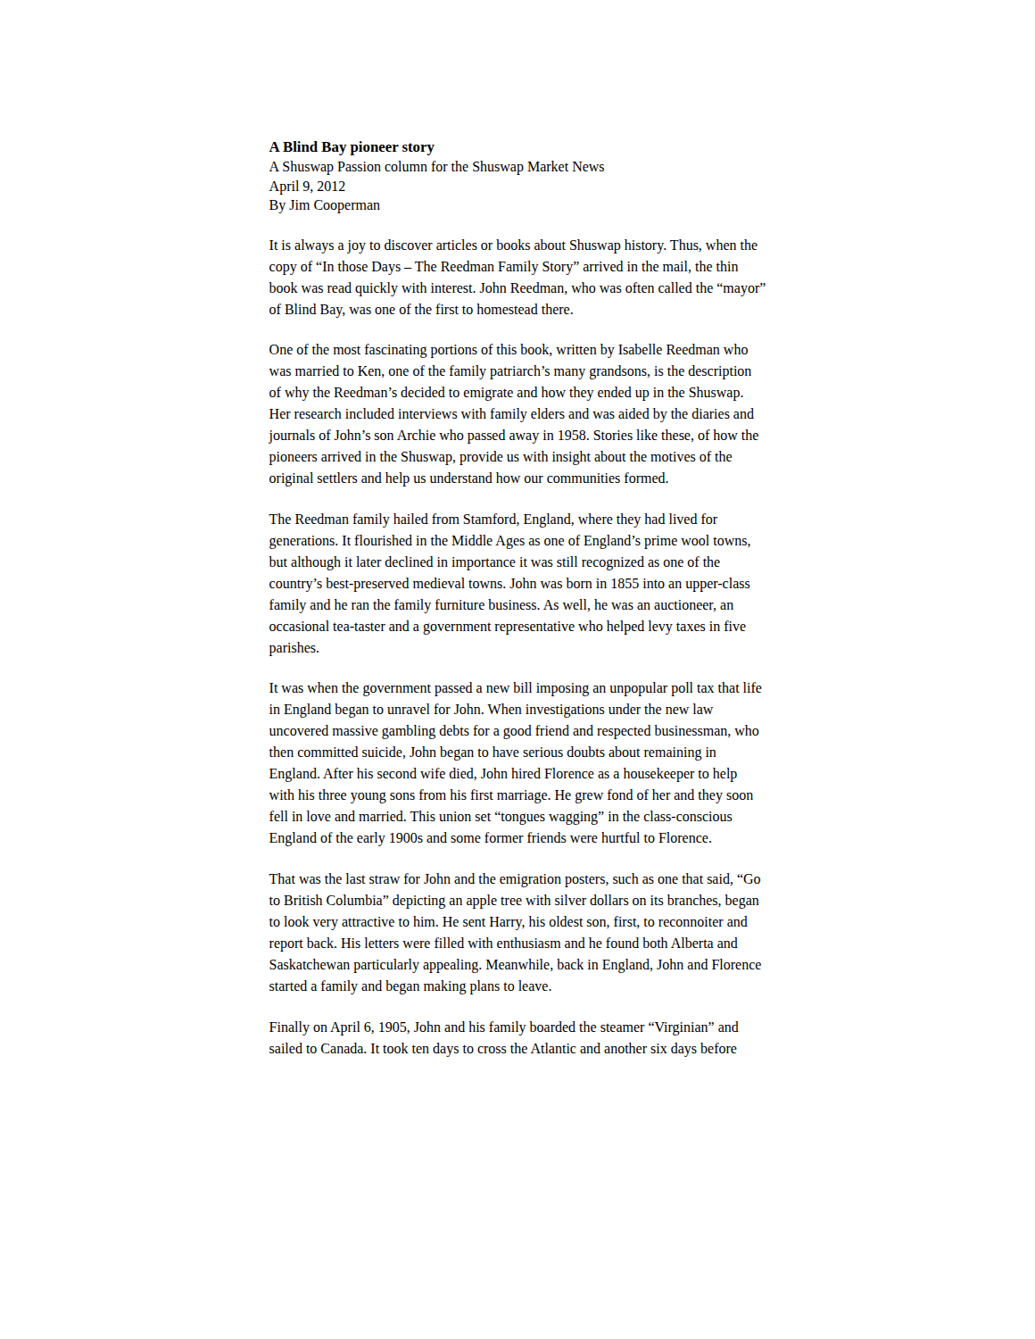A Blind Bay pioneer story
A Shuswap Passion column for the Shuswap Market News April 9, 2012 By Jim Cooperman
It is always a joy to discover articles or books about Shuswap history. Thus, when the copy of “In those Days – The Reedman Family Story” arrived in the mail, the thin book was read quickly with interest. John Reedman, who was often called the “mayor” of Blind Bay, was one of the first to homestead there.
One of the most fascinating portions of this book, written by Isabelle Reedman who was married to Ken, one of the family patriarch’s many grandsons, is the description of why the Reedman’s decided to emigrate and how they ended up in the Shuswap. Her research included interviews with family elders and was aided by the diaries and journals of John’s son Archie who passed away in 1958. Stories like these, of how the pioneers arrived in the Shuswap, provide us with insight about the motives of the original settlers and help us understand how our communities formed.
The Reedman family hailed from Stamford, England, where they had lived for generations. It flourished in the Middle Ages as one of England’s prime wool towns, but although it later declined in importance it was still recognized as one of the country’s best-preserved medieval towns. John was born in 1855 into an upper-class family and he ran the family furniture business. As well, he was an auctioneer, an occasional tea-taster and a government representative who helped levy taxes in five parishes.
It was when the government passed a new bill imposing an unpopular poll tax that life in England began to unravel for John. When investigations under the new law uncovered massive gambling debts for a good friend and respected businessman, who then committed suicide, John began to have serious doubts about remaining in England. After his second wife died, John hired Florence as a housekeeper to help with his three young sons from his first marriage. He grew fond of her and they soon fell in love and married. This union set “tongues wagging” in the class-conscious England of the early 1900s and some former friends were hurtful to Florence.
That was the last straw for John and the emigration posters, such as one that said, “Go to British Columbia” depicting an apple tree with silver dollars on its branches, began to look very attractive to him. He sent Harry, his oldest son, first, to reconnoiter and report back. His letters were filled with enthusiasm and he found both Alberta and Saskatchewan particularly appealing. Meanwhile, back in England, John and Florence started a family and began making plans to leave.
Finally on April 6, 1905, John and his family boarded the steamer “Virginian” and sailed to Canada. It took ten days to cross the Atlantic and another six days before